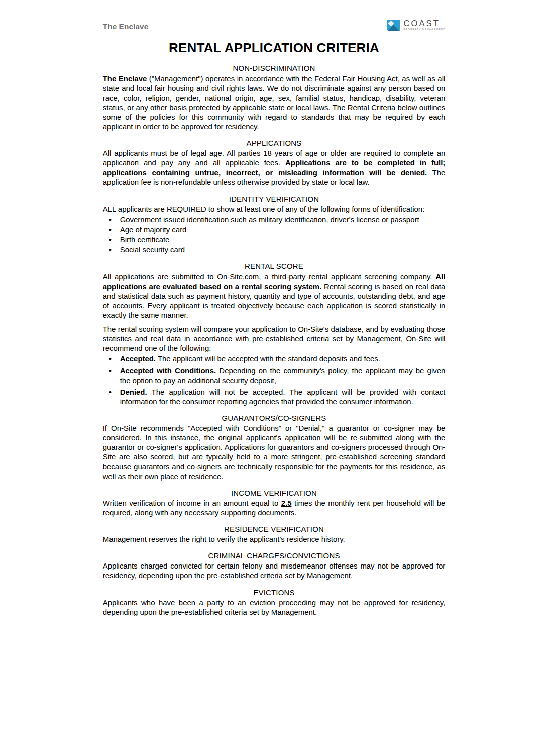The Enclave
COAST Property Management
RENTAL APPLICATION CRITERIA
NON-DISCRIMINATION
The Enclave ("Management") operates in accordance with the Federal Fair Housing Act, as well as all state and local fair housing and civil rights laws. We do not discriminate against any person based on race, color, religion, gender, national origin, age, sex, familial status, handicap, disability, veteran status, or any other basis protected by applicable state or local laws. The Rental Criteria below outlines some of the policies for this community with regard to standards that may be required by each applicant in order to be approved for residency.
APPLICATIONS
All applicants must be of legal age. All parties 18 years of age or older are required to complete an application and pay any and all applicable fees. Applications are to be completed in full; applications containing untrue, incorrect, or misleading information will be denied. The application fee is non-refundable unless otherwise provided by state or local law.
IDENTITY VERIFICATION
ALL applicants are REQUIRED to show at least one of any of the following forms of identification:
Government issued identification such as military identification, driver's license or passport
Age of majority card
Birth certificate
Social security card
RENTAL SCORE
All applications are submitted to On-Site.com, a third-party rental applicant screening company. All applications are evaluated based on a rental scoring system. Rental scoring is based on real data and statistical data such as payment history, quantity and type of accounts, outstanding debt, and age of accounts. Every applicant is treated objectively because each application is scored statistically in exactly the same manner.
The rental scoring system will compare your application to On-Site's database, and by evaluating those statistics and real data in accordance with pre-established criteria set by Management, On-Site will recommend one of the following:
Accepted. The applicant will be accepted with the standard deposits and fees.
Accepted with Conditions. Depending on the community's policy, the applicant may be given the option to pay an additional security deposit,
Denied. The application will not be accepted. The applicant will be provided with contact information for the consumer reporting agencies that provided the consumer information.
GUARANTORS/CO-SIGNERS
If On-Site recommends "Accepted with Conditions" or "Denial," a guarantor or co-signer may be considered. In this instance, the original applicant's application will be re-submitted along with the guarantor or co-signer's application. Applications for guarantors and co-signers processed through On-Site are also scored, but are typically held to a more stringent, pre-established screening standard because guarantors and co-signers are technically responsible for the payments for this residence, as well as their own place of residence.
INCOME VERIFICATION
Written verification of income in an amount equal to 2.5 times the monthly rent per household will be required, along with any necessary supporting documents.
RESIDENCE VERIFICATION
Management reserves the right to verify the applicant's residence history.
CRIMINAL CHARGES/CONVICTIONS
Applicants charged convicted for certain felony and misdemeanor offenses may not be approved for residency, depending upon the pre-established criteria set by Management.
EVICTIONS
Applicants who have been a party to an eviction proceeding may not be approved for residency, depending upon the pre-established criteria set by Management.